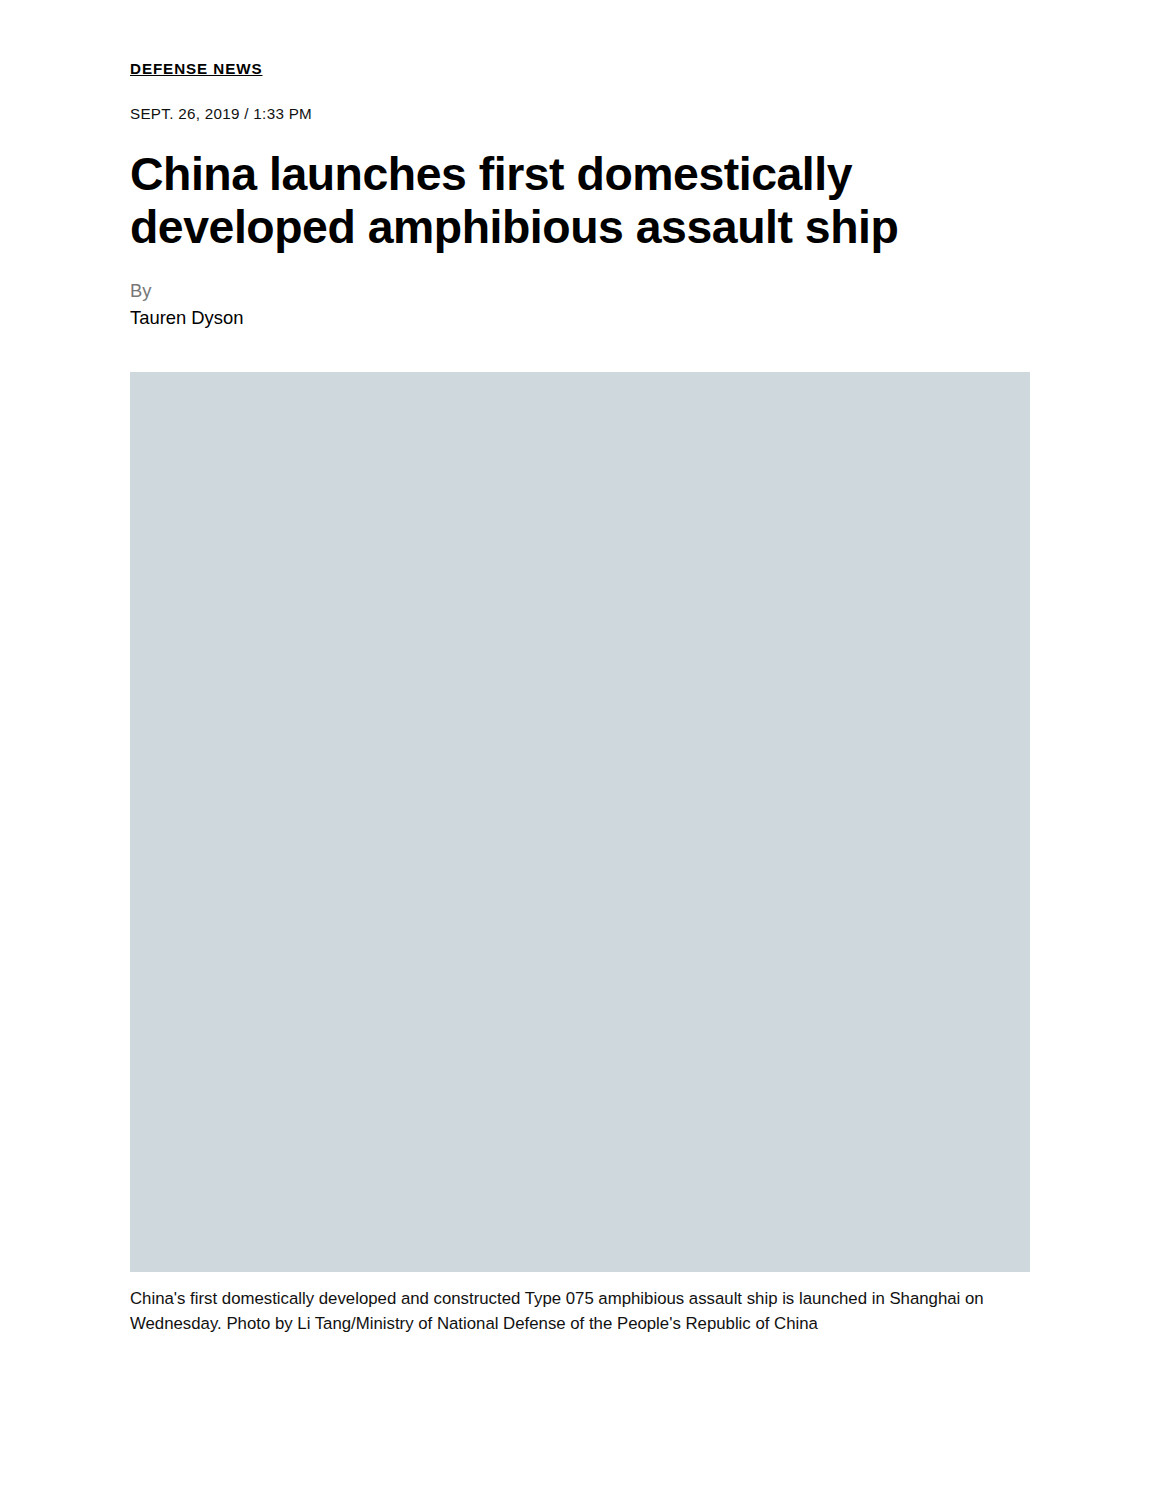Defense News
SEPT. 26, 2019 / 1:33 PM
China launches first domestically developed amphibious assault ship
By Tauren Dyson
China's first domestically developed and constructed Type 075 amphibious assault ship is launched in Shanghai on Wednesday. Photo by Li Tang/Ministry of National Defense of the People's Republic of China